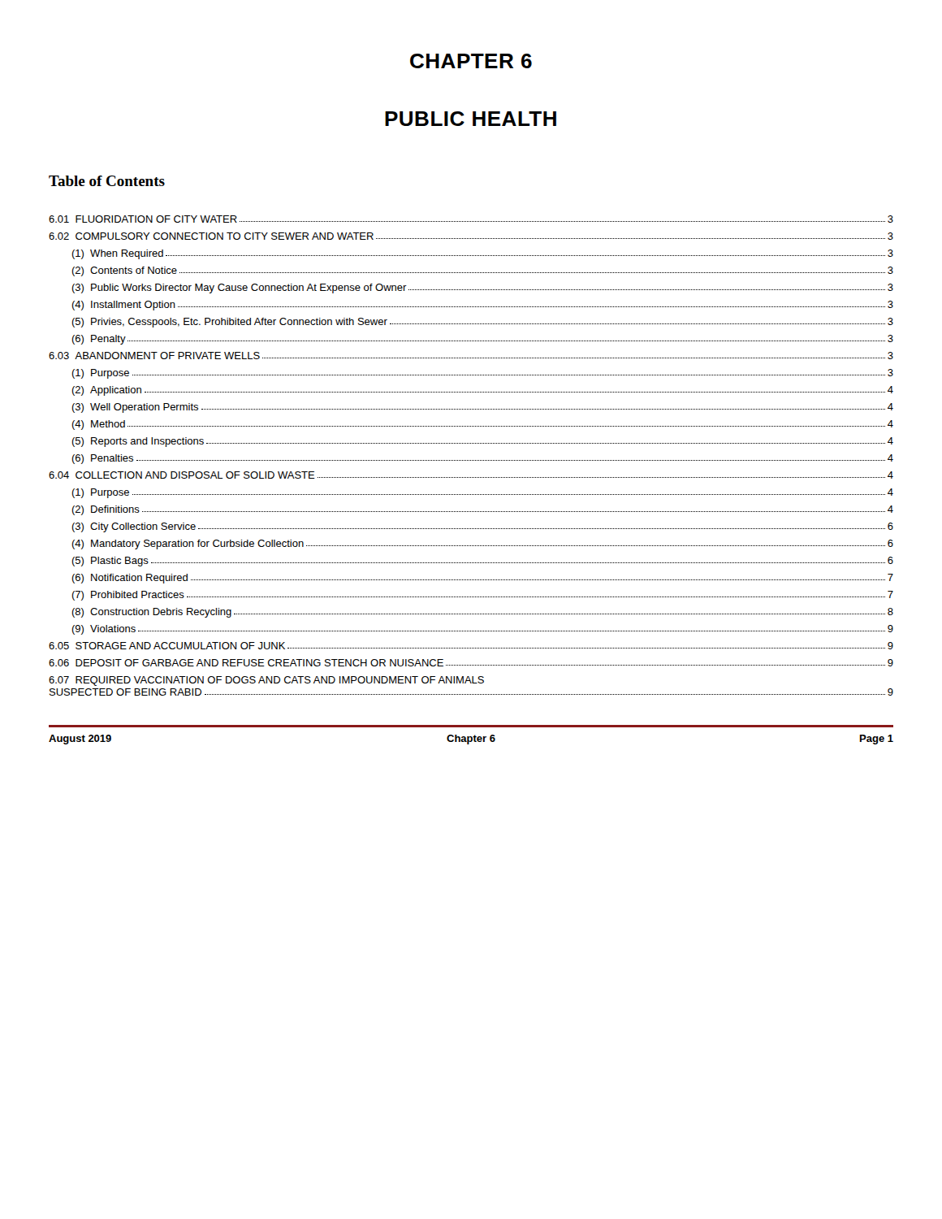CHAPTER 6
PUBLIC HEALTH
Table of Contents
6.01 FLUORIDATION OF CITY WATER 3
6.02 COMPULSORY CONNECTION TO CITY SEWER AND WATER 3
(1) When Required 3
(2) Contents of Notice 3
(3) Public Works Director May Cause Connection At Expense of Owner 3
(4) Installment Option 3
(5) Privies, Cesspools, Etc. Prohibited After Connection with Sewer 3
(6) Penalty 3
6.03 ABANDONMENT OF PRIVATE WELLS 3
(1) Purpose 3
(2) Application 4
(3) Well Operation Permits 4
(4) Method 4
(5) Reports and Inspections 4
(6) Penalties 4
6.04 COLLECTION AND DISPOSAL OF SOLID WASTE 4
(1) Purpose 4
(2) Definitions 4
(3) City Collection Service 6
(4) Mandatory Separation for Curbside Collection 6
(5) Plastic Bags 6
(6) Notification Required 7
(7) Prohibited Practices 7
(8) Construction Debris Recycling 8
(9) Violations 9
6.05 STORAGE AND ACCUMULATION OF JUNK 9
6.06 DEPOSIT OF GARBAGE AND REFUSE CREATING STENCH OR NUISANCE 9
6.07 REQUIRED VACCINATION OF DOGS AND CATS AND IMPOUNDMENT OF ANIMALS SUSPECTED OF BEING RABID 9
August 2019 Chapter 6 Page 1